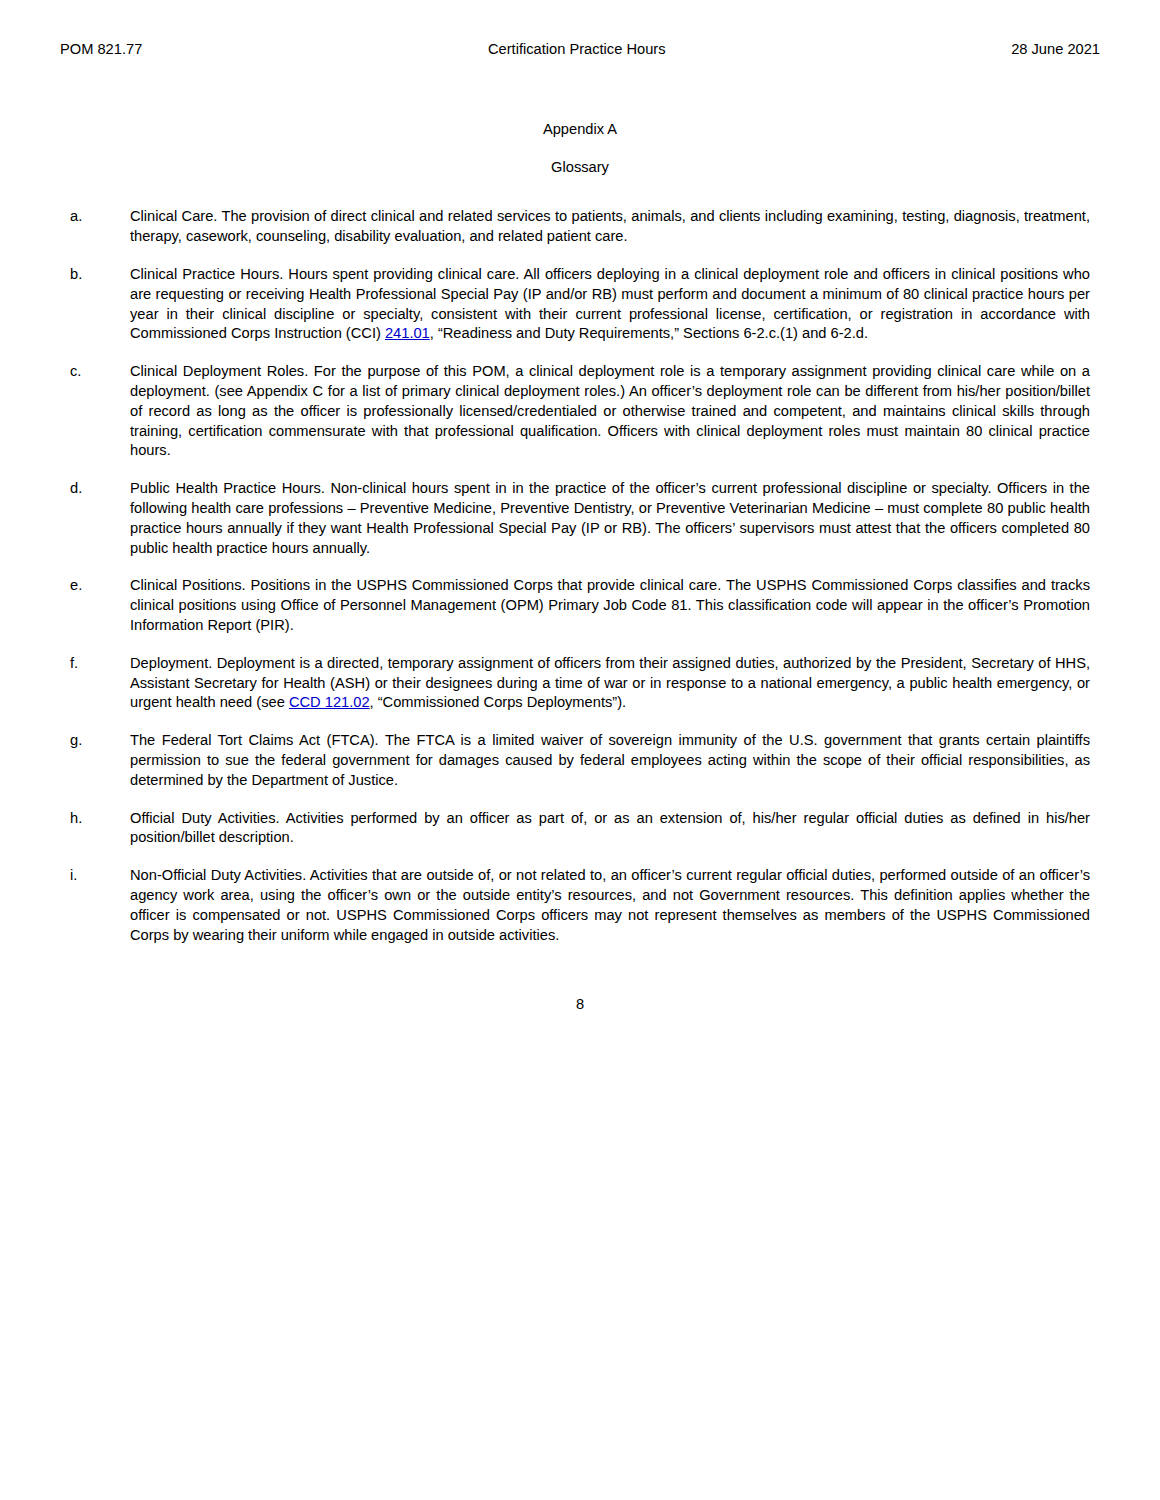POM 821.77
Certification Practice Hours
28 June 2021
Appendix A
Glossary
a. Clinical Care. The provision of direct clinical and related services to patients, animals, and clients including examining, testing, diagnosis, treatment, therapy, casework, counseling, disability evaluation, and related patient care.
b. Clinical Practice Hours. Hours spent providing clinical care. All officers deploying in a clinical deployment role and officers in clinical positions who are requesting or receiving Health Professional Special Pay (IP and/or RB) must perform and document a minimum of 80 clinical practice hours per year in their clinical discipline or specialty, consistent with their current professional license, certification, or registration in accordance with Commissioned Corps Instruction (CCI) 241.01, “Readiness and Duty Requirements,” Sections 6-2.c.(1) and 6-2.d.
c. Clinical Deployment Roles. For the purpose of this POM, a clinical deployment role is a temporary assignment providing clinical care while on a deployment. (see Appendix C for a list of primary clinical deployment roles.) An officer’s deployment role can be different from his/her position/billet of record as long as the officer is professionally licensed/credentialed or otherwise trained and competent, and maintains clinical skills through training, certification commensurate with that professional qualification. Officers with clinical deployment roles must maintain 80 clinical practice hours.
d. Public Health Practice Hours. Non-clinical hours spent in in the practice of the officer’s current professional discipline or specialty. Officers in the following health care professions – Preventive Medicine, Preventive Dentistry, or Preventive Veterinarian Medicine – must complete 80 public health practice hours annually if they want Health Professional Special Pay (IP or RB). The officers’ supervisors must attest that the officers completed 80 public health practice hours annually.
e. Clinical Positions. Positions in the USPHS Commissioned Corps that provide clinical care. The USPHS Commissioned Corps classifies and tracks clinical positions using Office of Personnel Management (OPM) Primary Job Code 81. This classification code will appear in the officer’s Promotion Information Report (PIR).
f. Deployment. Deployment is a directed, temporary assignment of officers from their assigned duties, authorized by the President, Secretary of HHS, Assistant Secretary for Health (ASH) or their designees during a time of war or in response to a national emergency, a public health emergency, or urgent health need (see CCD 121.02, “Commissioned Corps Deployments”).
g. The Federal Tort Claims Act (FTCA). The FTCA is a limited waiver of sovereign immunity of the U.S. government that grants certain plaintiffs permission to sue the federal government for damages caused by federal employees acting within the scope of their official responsibilities, as determined by the Department of Justice.
h. Official Duty Activities. Activities performed by an officer as part of, or as an extension of, his/her regular official duties as defined in his/her position/billet description.
i. Non-Official Duty Activities. Activities that are outside of, or not related to, an officer’s current regular official duties, performed outside of an officer’s agency work area, using the officer’s own or the outside entity’s resources, and not Government resources. This definition applies whether the officer is compensated or not. USPHS Commissioned Corps officers may not represent themselves as members of the USPHS Commissioned Corps by wearing their uniform while engaged in outside activities.
8